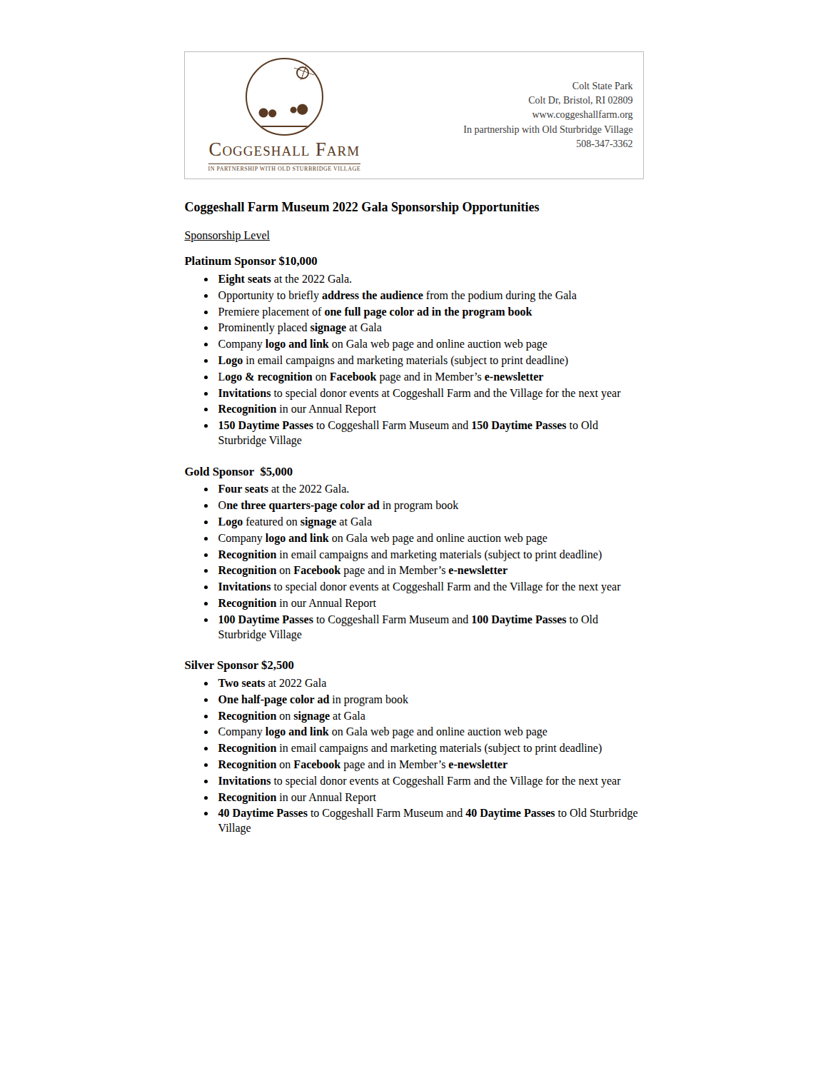Coggeshall Farm
In Partnership with Old Sturbridge Village
Colt State Park
Colt Dr, Bristol, RI 02809
www.coggeshallfarm.org
In partnership with Old Sturbridge Village
508-347-3362
Coggeshall Farm Museum 2022 Gala Sponsorship Opportunities
Sponsorship Level
Platinum Sponsor $10,000
Eight seats at the 2022 Gala.
Opportunity to briefly address the audience from the podium during the Gala
Premiere placement of one full page color ad in the program book
Prominently placed signage at Gala
Company logo and link on Gala web page and online auction web page
Logo in email campaigns and marketing materials (subject to print deadline)
Logo & recognition on Facebook page and in Member’s e-newsletter
Invitations to special donor events at Coggeshall Farm and the Village for the next year
Recognition in our Annual Report
150 Daytime Passes to Coggeshall Farm Museum and 150 Daytime Passes to Old Sturbridge Village
Gold Sponsor $5,000
Four seats at the 2022 Gala.
One three quarters-page color ad in program book
Logo featured on signage at Gala
Company logo and link on Gala web page and online auction web page
Recognition in email campaigns and marketing materials (subject to print deadline)
Recognition on Facebook page and in Member’s e-newsletter
Invitations to special donor events at Coggeshall Farm and the Village for the next year
Recognition in our Annual Report
100 Daytime Passes to Coggeshall Farm Museum and 100 Daytime Passes to Old Sturbridge Village
Silver Sponsor $2,500
Two seats at 2022 Gala
One half-page color ad in program book
Recognition on signage at Gala
Company logo and link on Gala web page and online auction web page
Recognition in email campaigns and marketing materials (subject to print deadline)
Recognition on Facebook page and in Member’s e-newsletter
Invitations to special donor events at Coggeshall Farm and the Village for the next year
Recognition in our Annual Report
40 Daytime Passes to Coggeshall Farm Museum and 40 Daytime Passes to Old Sturbridge Village